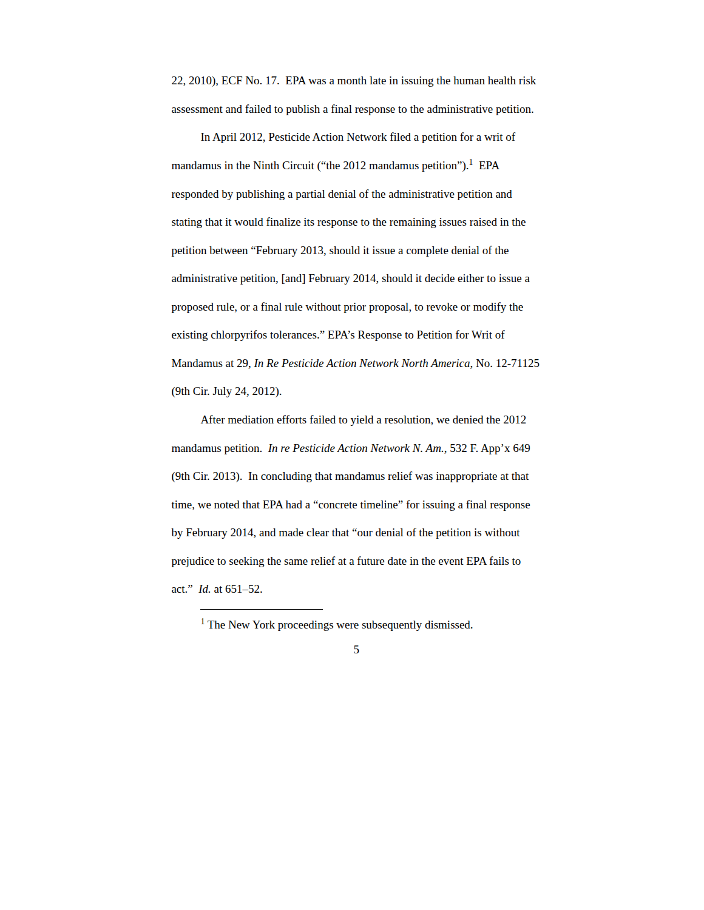22, 2010), ECF No. 17. EPA was a month late in issuing the human health risk assessment and failed to publish a final response to the administrative petition.
In April 2012, Pesticide Action Network filed a petition for a writ of mandamus in the Ninth Circuit (“the 2012 mandamus petition”).1 EPA responded by publishing a partial denial of the administrative petition and stating that it would finalize its response to the remaining issues raised in the petition between “February 2013, should it issue a complete denial of the administrative petition, [and] February 2014, should it decide either to issue a proposed rule, or a final rule without prior proposal, to revoke or modify the existing chlorpyrifos tolerances.” EPA’s Response to Petition for Writ of Mandamus at 29, In Re Pesticide Action Network North America, No. 12-71125 (9th Cir. July 24, 2012).
After mediation efforts failed to yield a resolution, we denied the 2012 mandamus petition. In re Pesticide Action Network N. Am., 532 F. App’x 649 (9th Cir. 2013). In concluding that mandamus relief was inappropriate at that time, we noted that EPA had a “concrete timeline” for issuing a final response by February 2014, and made clear that “our denial of the petition is without prejudice to seeking the same relief at a future date in the event EPA fails to act.” Id. at 651–52.
1 The New York proceedings were subsequently dismissed.
5